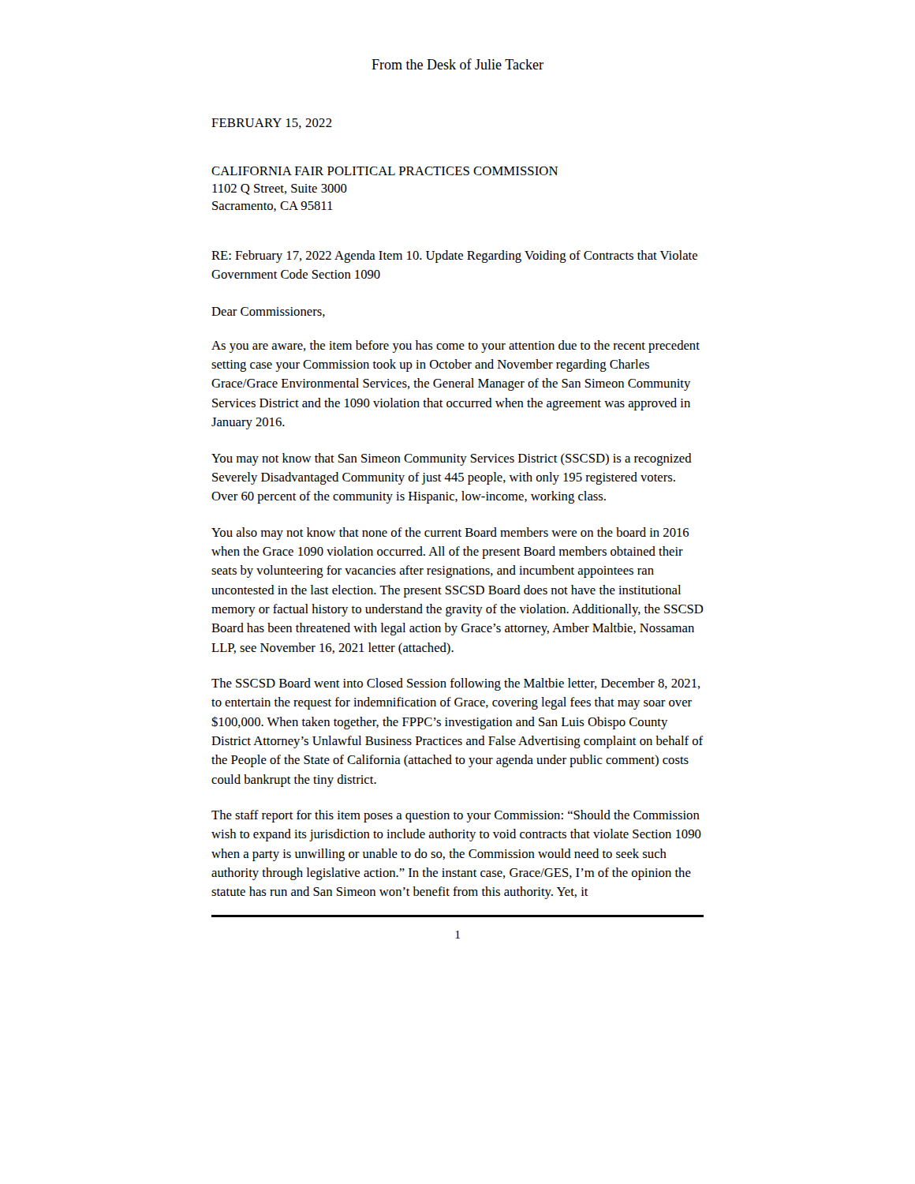From the Desk of Julie Tacker
FEBRUARY 15, 2022
CALIFORNIA FAIR POLITICAL PRACTICES COMMISSION
1102 Q Street, Suite 3000
Sacramento, CA 95811
RE: February 17, 2022 Agenda Item 10. Update Regarding Voiding of Contracts that Violate Government Code Section 1090
Dear Commissioners,
As you are aware, the item before you has come to your attention due to the recent precedent setting case your Commission took up in October and November regarding Charles Grace/Grace Environmental Services, the General Manager of the San Simeon Community Services District and the 1090 violation that occurred when the agreement was approved in January 2016.
You may not know that San Simeon Community Services District (SSCSD) is a recognized Severely Disadvantaged Community of just 445 people, with only 195 registered voters. Over 60 percent of the community is Hispanic, low-income, working class.
You also may not know that none of the current Board members were on the board in 2016 when the Grace 1090 violation occurred. All of the present Board members obtained their seats by volunteering for vacancies after resignations, and incumbent appointees ran uncontested in the last election. The present SSCSD Board does not have the institutional memory or factual history to understand the gravity of the violation. Additionally, the SSCSD Board has been threatened with legal action by Grace’s attorney, Amber Maltbie, Nossaman LLP, see November 16, 2021 letter (attached).
The SSCSD Board went into Closed Session following the Maltbie letter, December 8, 2021, to entertain the request for indemnification of Grace, covering legal fees that may soar over $100,000. When taken together, the FPPC’s investigation and San Luis Obispo County District Attorney’s Unlawful Business Practices and False Advertising complaint on behalf of the People of the State of California (attached to your agenda under public comment) costs could bankrupt the tiny district.
The staff report for this item poses a question to your Commission: “Should the Commission wish to expand its jurisdiction to include authority to void contracts that violate Section 1090 when a party is unwilling or unable to do so, the Commission would need to seek such authority through legislative action.” In the instant case, Grace/GES, I’m of the opinion the statute has run and San Simeon won’t benefit from this authority. Yet, it
1